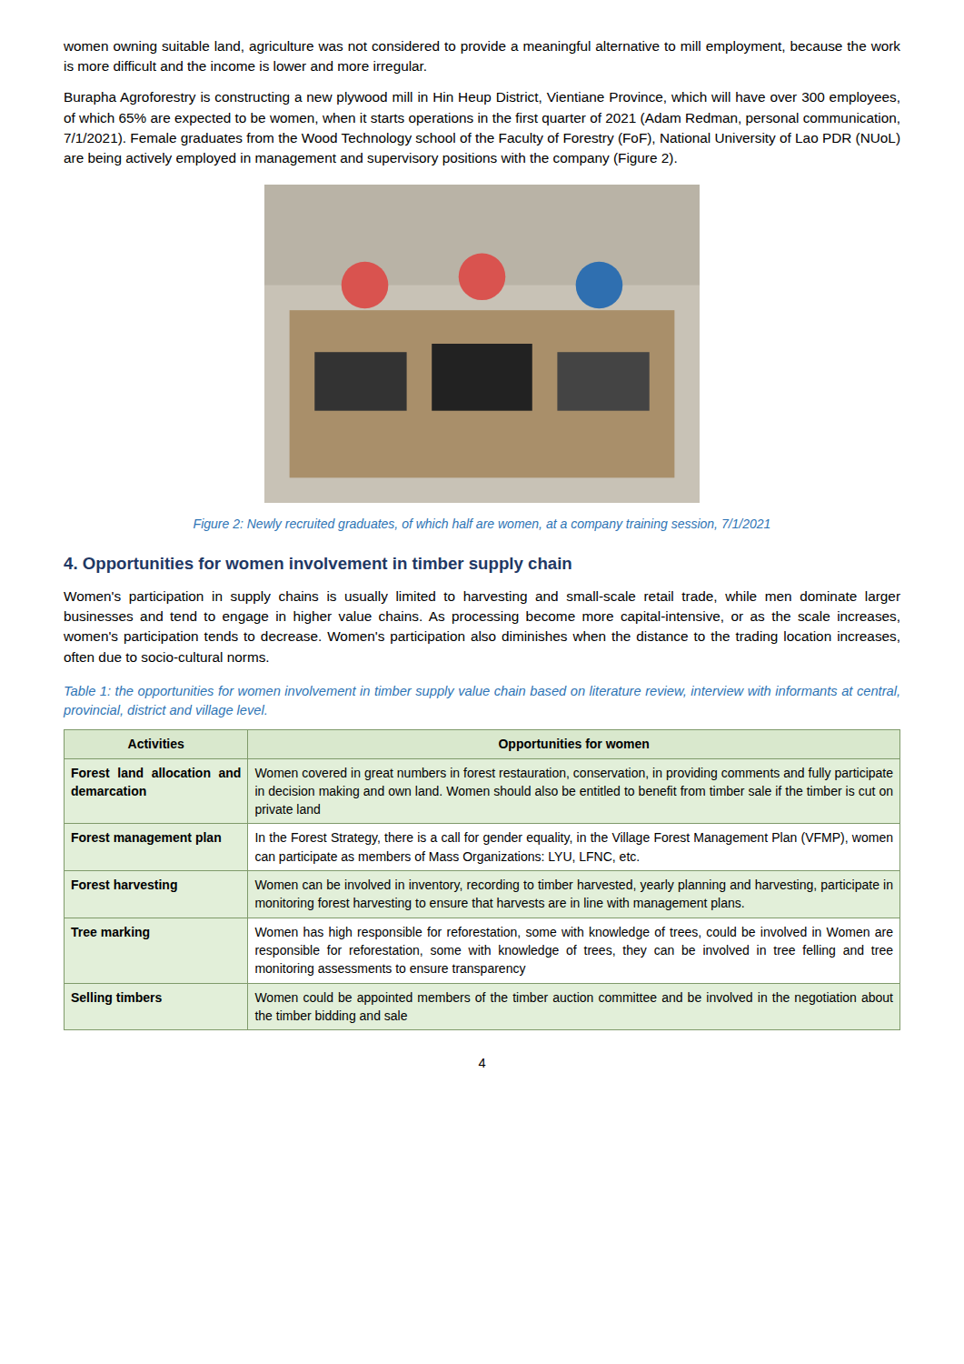women owning suitable land, agriculture was not considered to provide a meaningful alternative to mill employment, because the work is more difficult and the income is lower and more irregular.
Burapha Agroforestry is constructing a new plywood mill in Hin Heup District, Vientiane Province, which will have over 300 employees, of which 65% are expected to be women, when it starts operations in the first quarter of 2021 (Adam Redman, personal communication, 7/1/2021). Female graduates from the Wood Technology school of the Faculty of Forestry (FoF), National University of Lao PDR (NUoL) are being actively employed in management and supervisory positions with the company (Figure 2).
Figure 2: Newly recruited graduates, of which half are women, at a company training session, 7/1/2021
4. Opportunities for women involvement in timber supply chain
Women's participation in supply chains is usually limited to harvesting and small-scale retail trade, while men dominate larger businesses and tend to engage in higher value chains. As processing become more capital-intensive, or as the scale increases, women's participation tends to decrease. Women's participation also diminishes when the distance to the trading location increases, often due to socio-cultural norms.
Table 1: the opportunities for women involvement in timber supply value chain based on literature review, interview with informants at central, provincial, district and village level.
| Activities | Opportunities for women |
| --- | --- |
| Forest land allocation and demarcation | Women covered in great numbers in forest restauration, conservation, in providing comments and fully participate in decision making and own land. Women should also be entitled to benefit from timber sale if the timber is cut on private land |
| Forest management plan | In the Forest Strategy, there is a call for gender equality, in the Village Forest Management Plan (VFMP), women can participate as members of Mass Organizations: LYU, LFNC, etc. |
| Forest harvesting | Women can be involved in inventory, recording to timber harvested, yearly planning and harvesting, participate in monitoring forest harvesting to ensure that harvests are in line with management plans. |
| Tree marking | Women has high responsible for reforestation, some with knowledge of trees, could be involved in Women are responsible for reforestation, some with knowledge of trees, they can be involved in tree felling and tree monitoring assessments to ensure transparency |
| Selling timbers | Women could be appointed members of the timber auction committee and be involved in the negotiation about the timber bidding and sale |
4